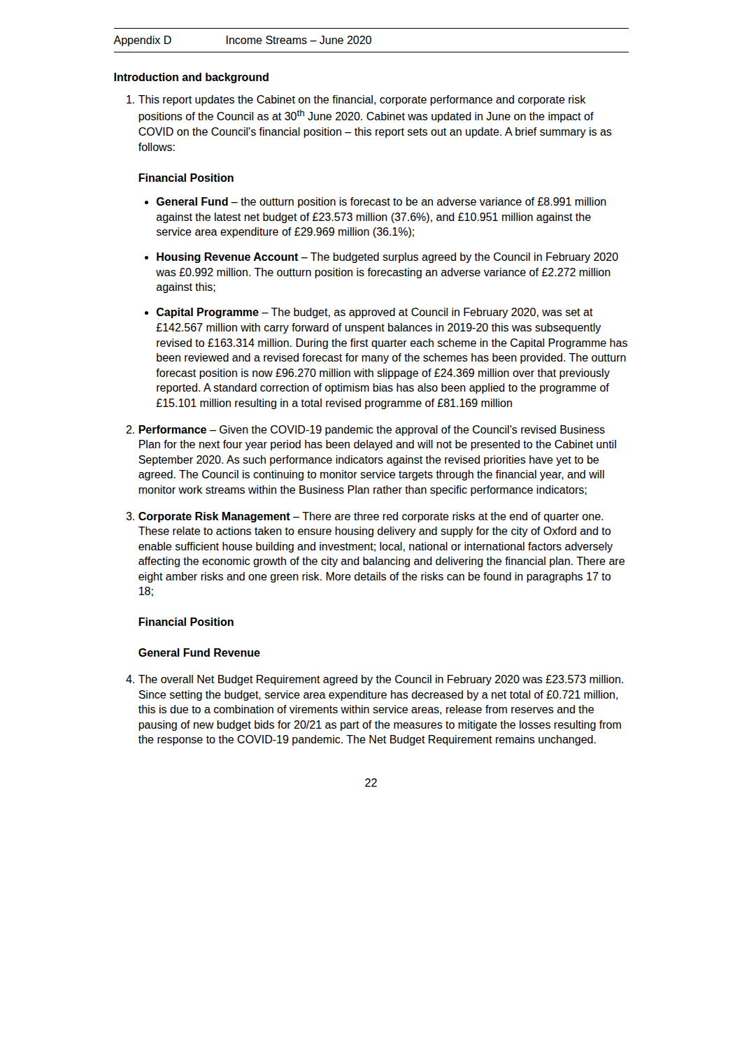Appendix D Income Streams – June 2020
Introduction and background
This report updates the Cabinet on the financial, corporate performance and corporate risk positions of the Council as at 30th June 2020. Cabinet was updated in June on the impact of COVID on the Council's financial position – this report sets out an update. A brief summary is as follows:
Financial Position
General Fund – the outturn position is forecast to be an adverse variance of £8.991 million against the latest net budget of £23.573 million (37.6%), and £10.951 million against the service area expenditure of £29.969 million (36.1%);
Housing Revenue Account – The budgeted surplus agreed by the Council in February 2020 was £0.992 million. The outturn position is forecasting an adverse variance of £2.272 million against this;
Capital Programme – The budget, as approved at Council in February 2020, was set at £142.567 million with carry forward of unspent balances in 2019-20 this was subsequently revised to £163.314 million. During the first quarter each scheme in the Capital Programme has been reviewed and a revised forecast for many of the schemes has been provided. The outturn forecast position is now £96.270 million with slippage of £24.369 million over that previously reported. A standard correction of optimism bias has also been applied to the programme of £15.101 million resulting in a total revised programme of £81.169 million
Performance – Given the COVID-19 pandemic the approval of the Council's revised Business Plan for the next four year period has been delayed and will not be presented to the Cabinet until September 2020. As such performance indicators against the revised priorities have yet to be agreed. The Council is continuing to monitor service targets through the financial year, and will monitor work streams within the Business Plan rather than specific performance indicators;
Corporate Risk Management – There are three red corporate risks at the end of quarter one. These relate to actions taken to ensure housing delivery and supply for the city of Oxford and to enable sufficient house building and investment; local, national or international factors adversely affecting the economic growth of the city and balancing and delivering the financial plan. There are eight amber risks and one green risk. More details of the risks can be found in paragraphs 17 to 18;
Financial Position
General Fund Revenue
The overall Net Budget Requirement agreed by the Council in February 2020 was £23.573 million. Since setting the budget, service area expenditure has decreased by a net total of £0.721 million, this is due to a combination of virements within service areas, release from reserves and the pausing of new budget bids for 20/21 as part of the measures to mitigate the losses resulting from the response to the COVID-19 pandemic. The Net Budget Requirement remains unchanged.
22